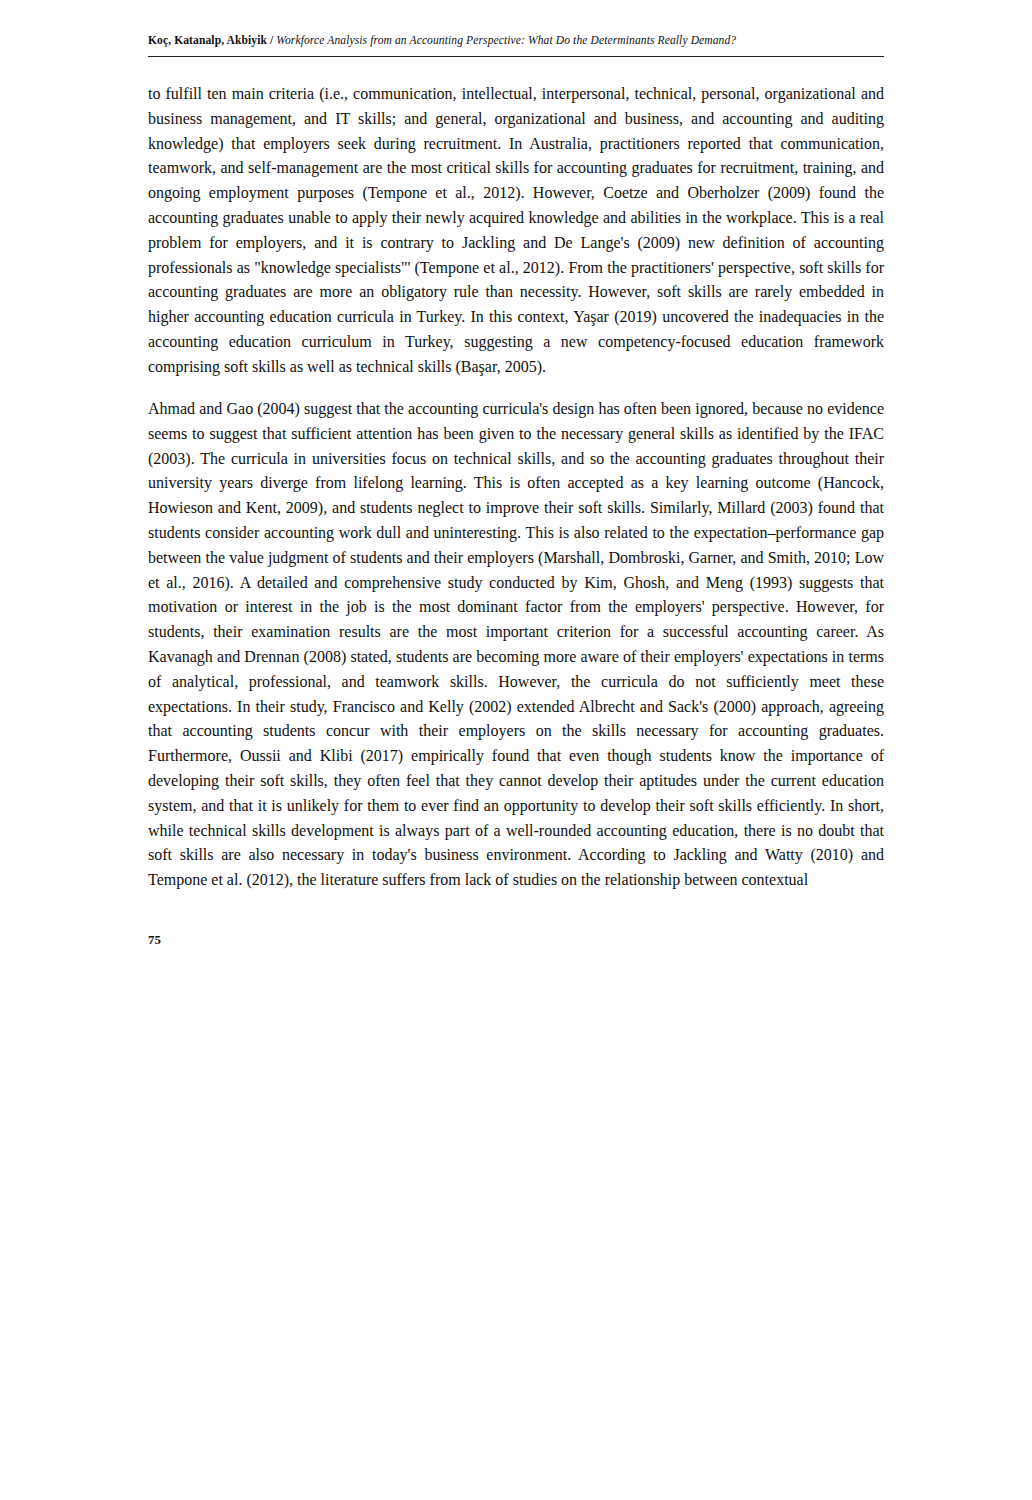Koç, Katanalp, Akbiyik / Workforce Analysis from an Accounting Perspective: What Do the Determinants Really Demand?
to fulfill ten main criteria (i.e., communication, intellectual, interpersonal, technical, personal, organizational and business management, and IT skills; and general, organizational and business, and accounting and auditing knowledge) that employers seek during recruitment. In Australia, practitioners reported that communication, teamwork, and self-management are the most critical skills for accounting graduates for recruitment, training, and ongoing employment purposes (Tempone et al., 2012). However, Coetze and Oberholzer (2009) found the accounting graduates unable to apply their newly acquired knowledge and abilities in the workplace. This is a real problem for employers, and it is contrary to Jackling and De Lange's (2009) new definition of accounting professionals as "knowledge specialists"' (Tempone et al., 2012). From the practitioners' perspective, soft skills for accounting graduates are more an obligatory rule than necessity. However, soft skills are rarely embedded in higher accounting education curricula in Turkey. In this context, Yaşar (2019) uncovered the inadequacies in the accounting education curriculum in Turkey, suggesting a new competency-focused education framework comprising soft skills as well as technical skills (Başar, 2005).
Ahmad and Gao (2004) suggest that the accounting curricula's design has often been ignored, because no evidence seems to suggest that sufficient attention has been given to the necessary general skills as identified by the IFAC (2003). The curricula in universities focus on technical skills, and so the accounting graduates throughout their university years diverge from lifelong learning. This is often accepted as a key learning outcome (Hancock, Howieson and Kent, 2009), and students neglect to improve their soft skills. Similarly, Millard (2003) found that students consider accounting work dull and uninteresting. This is also related to the expectation–performance gap between the value judgment of students and their employers (Marshall, Dombroski, Garner, and Smith, 2010; Low et al., 2016). A detailed and comprehensive study conducted by Kim, Ghosh, and Meng (1993) suggests that motivation or interest in the job is the most dominant factor from the employers' perspective. However, for students, their examination results are the most important criterion for a successful accounting career. As Kavanagh and Drennan (2008) stated, students are becoming more aware of their employers' expectations in terms of analytical, professional, and teamwork skills. However, the curricula do not sufficiently meet these expectations. In their study, Francisco and Kelly (2002) extended Albrecht and Sack's (2000) approach, agreeing that accounting students concur with their employers on the skills necessary for accounting graduates. Furthermore, Oussii and Klibi (2017) empirically found that even though students know the importance of developing their soft skills, they often feel that they cannot develop their aptitudes under the current education system, and that it is unlikely for them to ever find an opportunity to develop their soft skills efficiently. In short, while technical skills development is always part of a well-rounded accounting education, there is no doubt that soft skills are also necessary in today's business environment. According to Jackling and Watty (2010) and Tempone et al. (2012), the literature suffers from lack of studies on the relationship between contextual
75